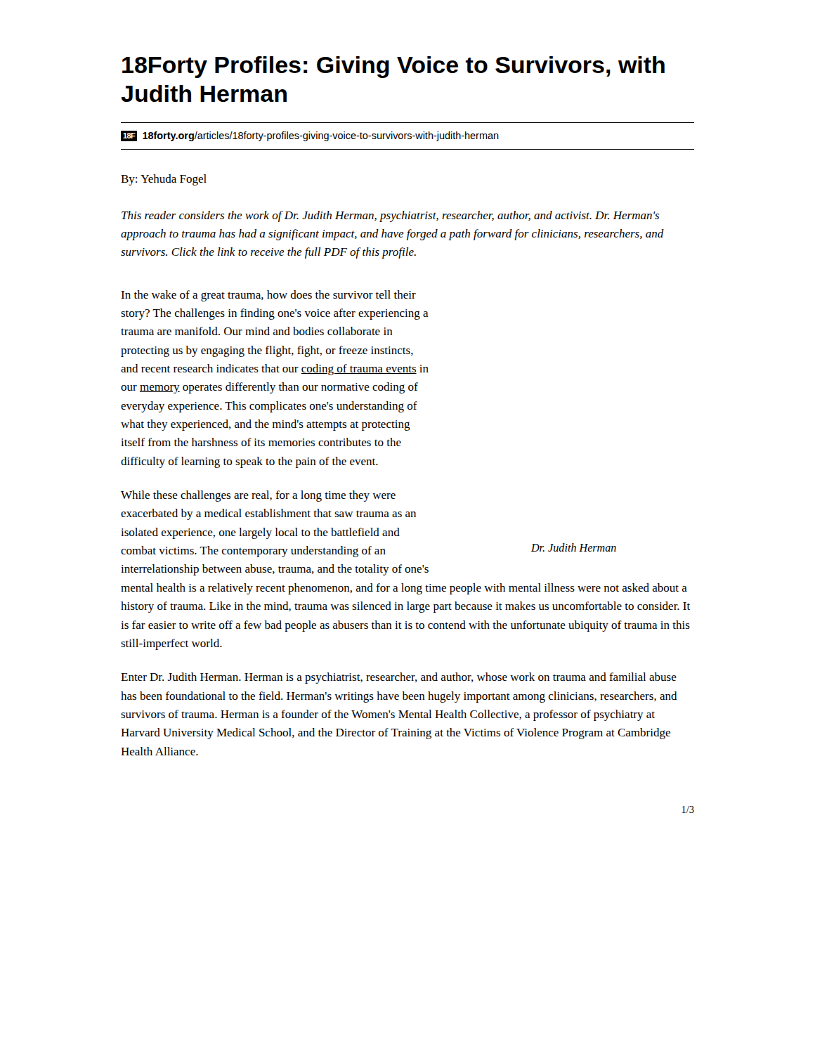18Forty Profiles: Giving Voice to Survivors, with Judith Herman
18F 18forty.org/articles/18forty-profiles-giving-voice-to-survivors-with-judith-herman
By: Yehuda Fogel
This reader considers the work of Dr. Judith Herman, psychiatrist, researcher, author, and activist. Dr. Herman's approach to trauma has had a significant impact, and have forged a path forward for clinicians, researchers, and survivors. Click the link to receive the full PDF of this profile.
Dr. Judith Herman
In the wake of a great trauma, how does the survivor tell their story? The challenges in finding one's voice after experiencing a trauma are manifold. Our mind and bodies collaborate in protecting us by engaging the flight, fight, or freeze instincts, and recent research indicates that our coding of trauma events in our memory operates differently than our normative coding of everyday experience. This complicates one's understanding of what they experienced, and the mind's attempts at protecting itself from the harshness of its memories contributes to the difficulty of learning to speak to the pain of the event.
While these challenges are real, for a long time they were exacerbated by a medical establishment that saw trauma as an isolated experience, one largely local to the battlefield and combat victims. The contemporary understanding of an interrelationship between abuse, trauma, and the totality of one's mental health is a relatively recent phenomenon, and for a long time people with mental illness were not asked about a history of trauma. Like in the mind, trauma was silenced in large part because it makes us uncomfortable to consider. It is far easier to write off a few bad people as abusers than it is to contend with the unfortunate ubiquity of trauma in this still-imperfect world.
Enter Dr. Judith Herman. Herman is a psychiatrist, researcher, and author, whose work on trauma and familial abuse has been foundational to the field. Herman's writings have been hugely important among clinicians, researchers, and survivors of trauma. Herman is a founder of the Women's Mental Health Collective, a professor of psychiatry at Harvard University Medical School, and the Director of Training at the Victims of Violence Program at Cambridge Health Alliance.
1/3